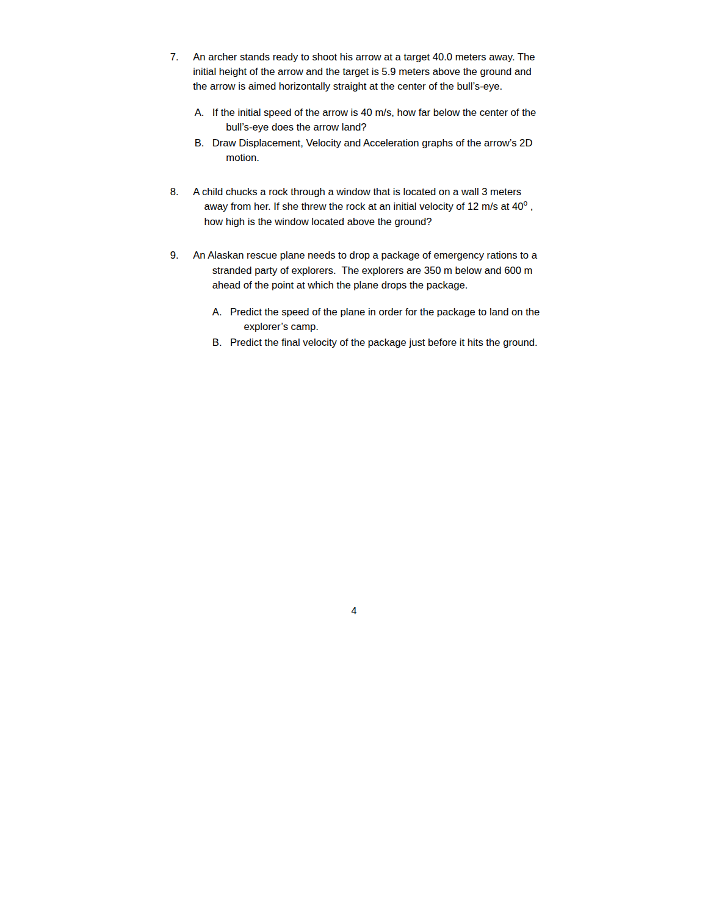7. An archer stands ready to shoot his arrow at a target 40.0 meters away. The initial height of the arrow and the target is 5.9 meters above the ground and the arrow is aimed horizontally straight at the center of the bull’s-eye.
A. If the initial speed of the arrow is 40 m/s, how far below the center of the bull’s-eye does the arrow land?
B. Draw Displacement, Velocity and Acceleration graphs of the arrow’s 2D motion.
8. A child chucks a rock through a window that is located on a wall 3 meters away from her. If she threw the rock at an initial velocity of 12 m/s at 40o , how high is the window located above the ground?
9. An Alaskan rescue plane needs to drop a package of emergency rations to a stranded party of explorers. The explorers are 350 m below and 600 m ahead of the point at which the plane drops the package.
A. Predict the speed of the plane in order for the package to land on the explorer’s camp.
B. Predict the final velocity of the package just before it hits the ground.
4